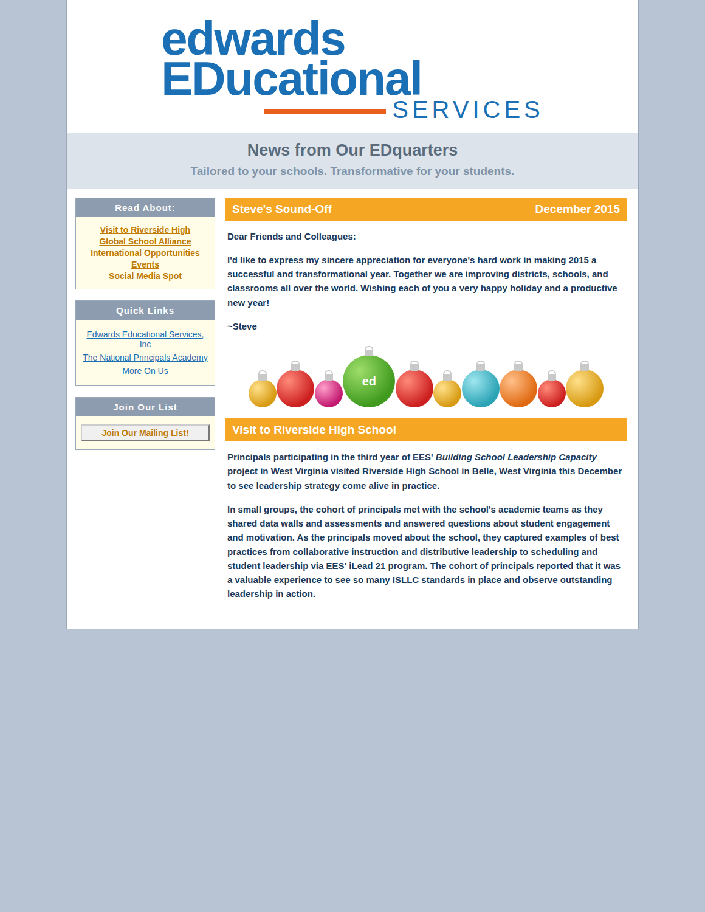edwards
EDucational
SERVICES
News from Our EDquarters
Tailored to your schools. Transformative for your students.
| Read About: Visit to Riverside High Global School Alliance International Opportunities Events Social Media Spot Quick Links Edwards Educational Services, Inc The National Principals Academy More On Us Join Our List Join Our Mailing List! | Steve's Sound-Off December 2015 Dear Friends and Colleagues: I'd like to express my sincere appreciation for everyone's hard work in making 2015 a successful and transformational year. Together we are improving districts, schools, and classrooms all over the world. Wishing each of you a very happy holiday and a productive new year! ~Steve ed Visit to Riverside High School Principals participating in the third year of EES' Building School Leadership Capacity project in West Virginia visited Riverside High School in Belle, West Virginia this December to see leadership strategy come alive in practice. In small groups, the cohort of principals met with the school's academic teams as they shared data walls and assessments and answered questions about student engagement and motivation. As the principals moved about the school, they captured examples of best practices from collaborative instruction and distributive leadership to scheduling and student leadership via EES' iLead 21 program. The cohort of principals reported that it was a valuable experience to see so many ISLLC standards in place and observe outstanding leadership in action. |